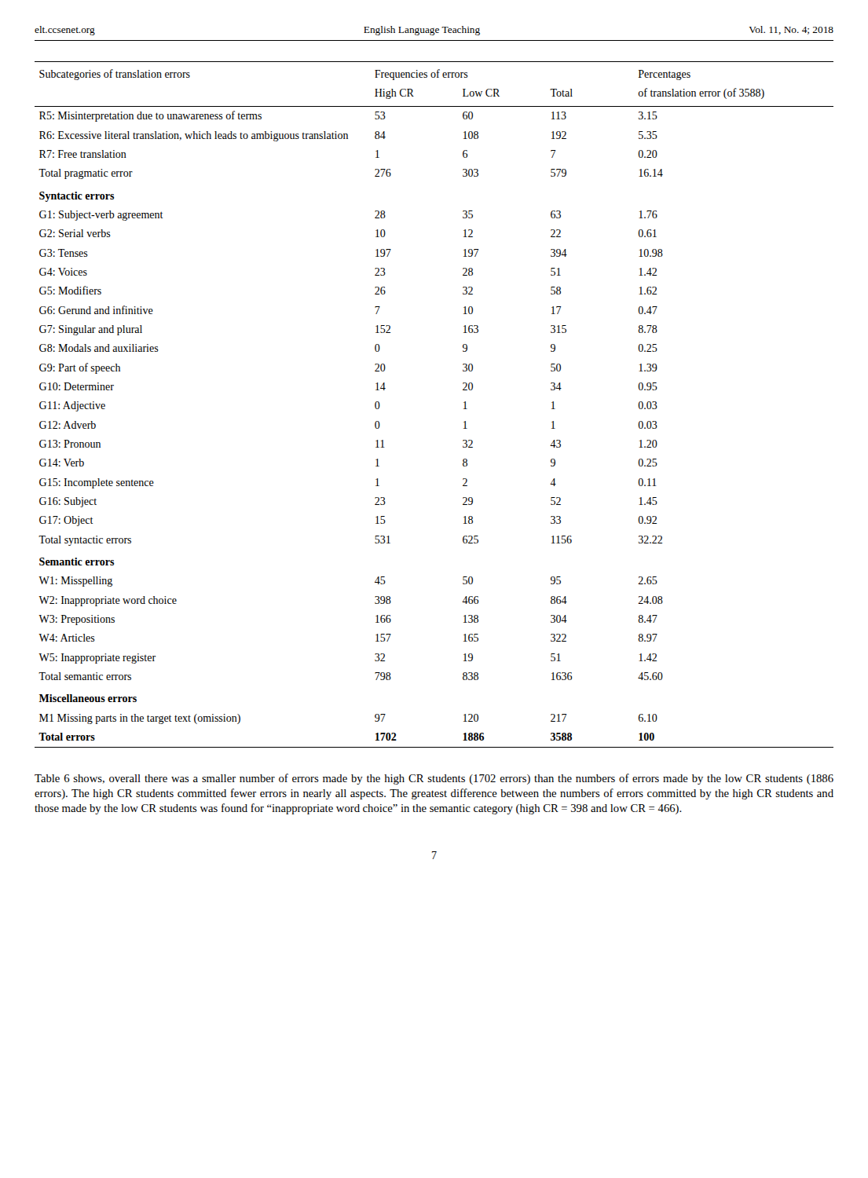elt.ccsenet.org English Language Teaching Vol. 11, No. 4; 2018
| Subcategories of translation errors | Frequencies of errors | Percentages |
| --- | --- | --- |
| | High CR | Low CR | Total | of translation error (of 3588) |
| R5: Misinterpretation due to unawareness of terms | 53 | 60 | 113 | 3.15 |
| R6: Excessive literal translation, which leads to ambiguous translation | 84 | 108 | 192 | 5.35 |
| R7: Free translation | 1 | 6 | 7 | 0.20 |
| Total pragmatic error | 276 | 303 | 579 | 16.14 |
| Syntactic errors |
| G1: Subject-verb agreement | 28 | 35 | 63 | 1.76 |
| G2: Serial verbs | 10 | 12 | 22 | 0.61 |
| G3: Tenses | 197 | 197 | 394 | 10.98 |
| G4: Voices | 23 | 28 | 51 | 1.42 |
| G5: Modifiers | 26 | 32 | 58 | 1.62 |
| G6: Gerund and infinitive | 7 | 10 | 17 | 0.47 |
| G7: Singular and plural | 152 | 163 | 315 | 8.78 |
| G8: Modals and auxiliaries | 0 | 9 | 9 | 0.25 |
| G9: Part of speech | 20 | 30 | 50 | 1.39 |
| G10: Determiner | 14 | 20 | 34 | 0.95 |
| G11: Adjective | 0 | 1 | 1 | 0.03 |
| G12: Adverb | 0 | 1 | 1 | 0.03 |
| G13: Pronoun | 11 | 32 | 43 | 1.20 |
| G14: Verb | 1 | 8 | 9 | 0.25 |
| G15: Incomplete sentence | 1 | 2 | 4 | 0.11 |
| G16: Subject | 23 | 29 | 52 | 1.45 |
| G17: Object | 15 | 18 | 33 | 0.92 |
| Total syntactic errors | 531 | 625 | 1156 | 32.22 |
| Semantic errors |
| W1: Misspelling | 45 | 50 | 95 | 2.65 |
| W2: Inappropriate word choice | 398 | 466 | 864 | 24.08 |
| W3: Prepositions | 166 | 138 | 304 | 8.47 |
| W4: Articles | 157 | 165 | 322 | 8.97 |
| W5: Inappropriate register | 32 | 19 | 51 | 1.42 |
| Total semantic errors | 798 | 838 | 1636 | 45.60 |
| Miscellaneous errors |
| M1 Missing parts in the target text (omission) | 97 | 120 | 217 | 6.10 |
| Total errors | 1702 | 1886 | 3588 | 100 |
Table 6 shows, overall there was a smaller number of errors made by the high CR students (1702 errors) than the numbers of errors made by the low CR students (1886 errors). The high CR students committed fewer errors in nearly all aspects. The greatest difference between the numbers of errors committed by the high CR students and those made by the low CR students was found for “inappropriate word choice” in the semantic category (high CR = 398 and low CR = 466).
7